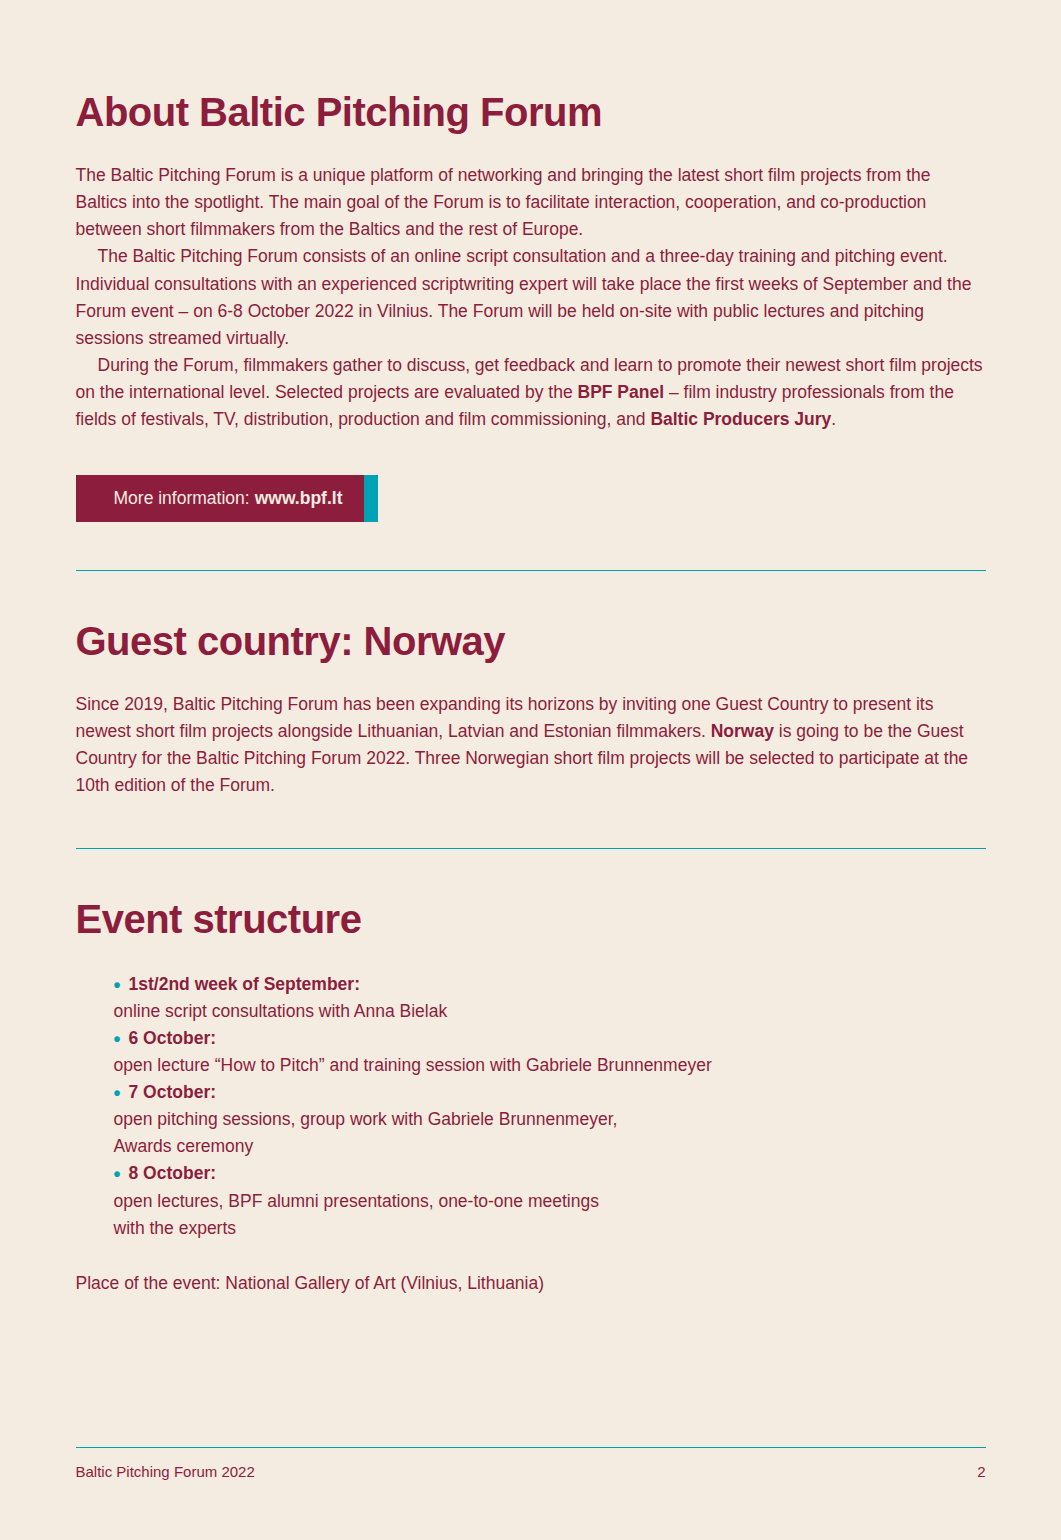About Baltic Pitching Forum
The Baltic Pitching Forum is a unique platform of networking and bringing the latest short film projects from the Baltics into the spotlight. The main goal of the Forum is to facilitate interaction, cooperation, and co-production between short filmmakers from the Baltics and the rest of Europe.
The Baltic Pitching Forum consists of an online script consultation and a three-day training and pitching event. Individual consultations with an experienced scriptwriting expert will take place the first weeks of September and the Forum event – on 6-8 October 2022 in Vilnius. The Forum will be held on-site with public lectures and pitching sessions streamed virtually.
During the Forum, filmmakers gather to discuss, get feedback and learn to promote their newest short film projects on the international level. Selected projects are evaluated by the BPF Panel – film industry professionals from the fields of festivals, TV, distribution, production and film commissioning, and Baltic Producers Jury.
More information: www.bpf.lt
Guest country: Norway
Since 2019, Baltic Pitching Forum has been expanding its horizons by inviting one Guest Country to present its newest short film projects alongside Lithuanian, Latvian and Estonian filmmakers. Norway is going to be the Guest Country for the Baltic Pitching Forum 2022. Three Norwegian short film projects will be selected to participate at the 10th edition of the Forum.
Event structure
•1st/2nd week of September:
online script consultations with Anna Bielak
•6 October:
open lecture “How to Pitch” and training session with Gabriele Brunnenmeyer
•7 October:
open pitching sessions, group work with Gabriele Brunnenmeyer,
Awards ceremony
•8 October:
open lectures, BPF alumni presentations, one-to-one meetings
with the experts
Place of the event: National Gallery of Art (Vilnius, Lithuania)
Baltic Pitching Forum 2022
2